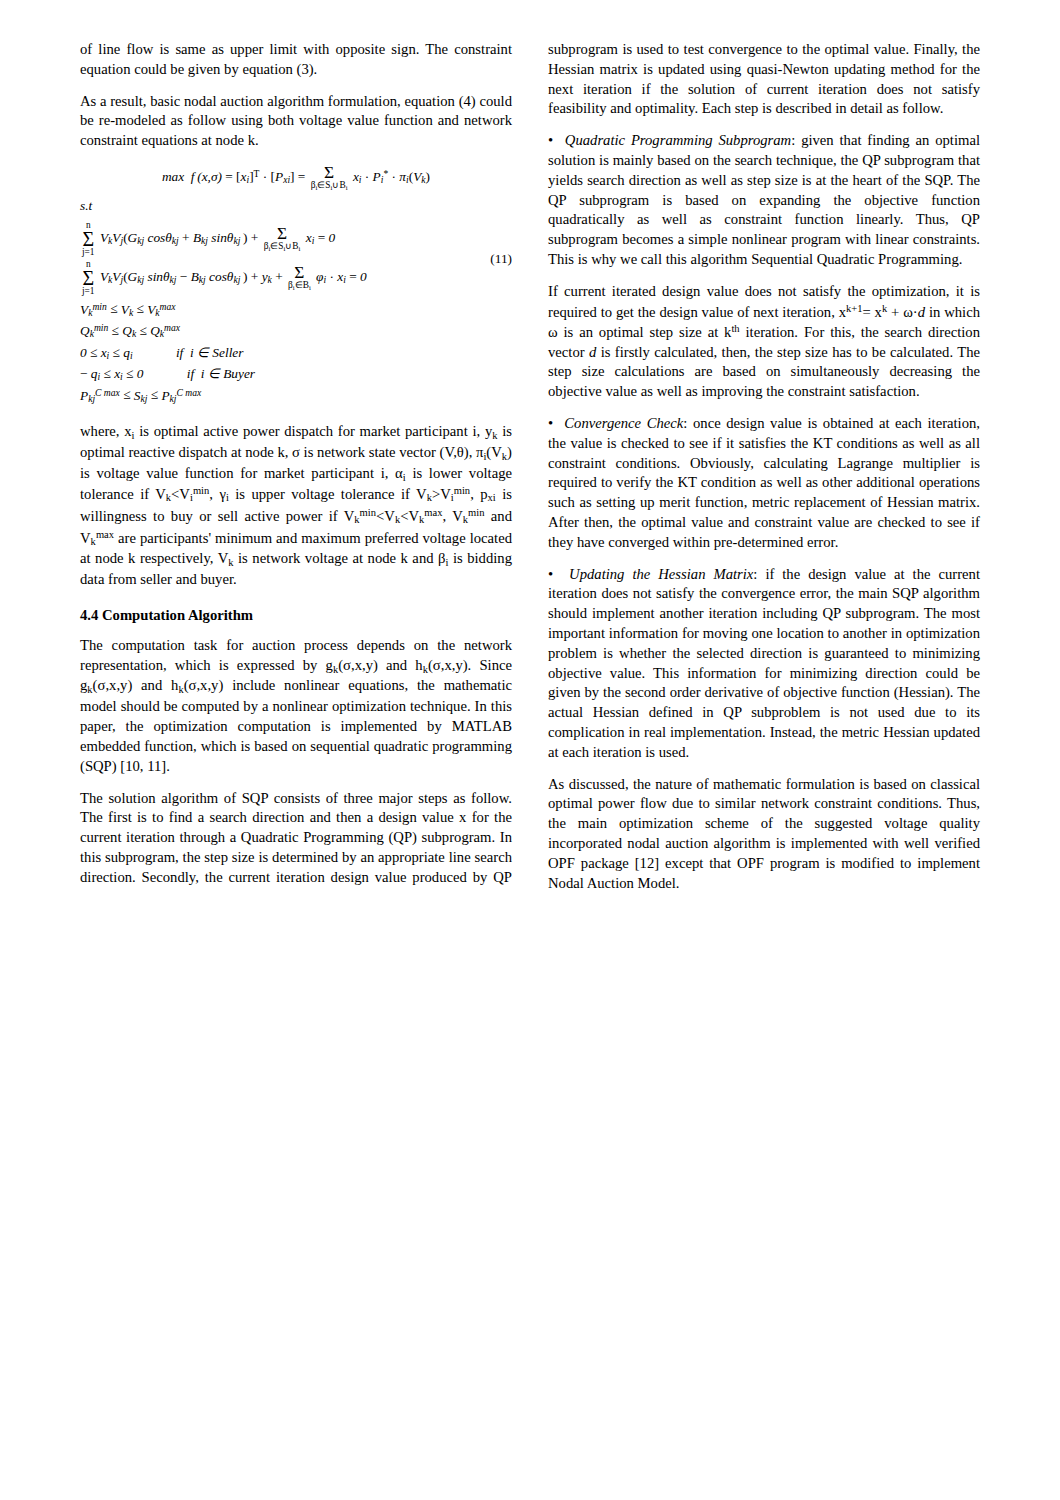of line flow is same as upper limit with opposite sign. The constraint equation could be given by equation (3).
As a result, basic nodal auction algorithm formulation, equation (4) could be re-modeled as follow using both voltage value function and network constraint equations at node k.
max f (x,σ) = [xi]T · [Pxi] = Σβi∈Si∪Bi xi · Pi* · πi(Vk)
s.t
nΣj=1 VkVj(Gkj cosθkj + Bkj sinθkj ) + Σβi∈Si∪Bi xi = 0
nΣj=1 VkVj(Gkj sinθkj − Bkj cosθkj ) + yk + Σβi∈Bi φi · xi = 0
(11)
Vkmin ≤ Vk ≤ Vkmax
Qkmin ≤ Qk ≤ Qkmax
0 ≤ xi ≤ qi if i ∈ Seller
− qi ≤ xi ≤ 0 if i ∈ Buyer
PkjC max ≤ Skj ≤ PkjC max
where, xi is optimal active power dispatch for market participant i, yk is optimal reactive dispatch at node k, σ is network state vector (V,θ), πi(Vk) is voltage value function for market participant i, αi is lower voltage tolerance if Vk<Vimin, γi is upper voltage tolerance if Vk>Vimin, pxi is willingness to buy or sell active power if Vkmin<Vk<Vkmax, Vkmin and Vkmax are participants' minimum and maximum preferred voltage located at node k respectively, Vk is network voltage at node k and βi is bidding data from seller and buyer.
4.4 Computation Algorithm
The computation task for auction process depends on the network representation, which is expressed by gk(σ,x,y) and hk(σ,x,y). Since gk(σ,x,y) and hk(σ,x,y) include nonlinear equations, the mathematic model should be computed by a nonlinear optimization technique. In this paper, the optimization computation is implemented by MATLAB embedded function, which is based on sequential quadratic programming (SQP) [10, 11].
The solution algorithm of SQP consists of three major steps as follow. The first is to find a search direction and then a design value x for the current iteration through a Quadratic Programming (QP) subprogram. In this subprogram, the step size is determined by an appropriate line search direction. Secondly, the current iteration design value produced by QP subprogram is used to test convergence to the optimal value. Finally, the Hessian matrix is updated using quasi-Newton updating method for the next iteration if the solution of current iteration does not satisfy feasibility and optimality. Each step is described in detail as follow.
Quadratic Programming Subprogram: given that finding an optimal solution is mainly based on the search technique, the QP subprogram that yields search direction as well as step size is at the heart of the SQP. The QP subprogram is based on expanding the objective function quadratically as well as constraint function linearly. Thus, QP subprogram becomes a simple nonlinear program with linear constraints. This is why we call this algorithm Sequential Quadratic Programming.
If current iterated design value does not satisfy the optimization, it is required to get the design value of next iteration, xk+1= xk + ω·d in which ω is an optimal step size at kth iteration. For this, the search direction vector d is firstly calculated, then, the step size has to be calculated. The step size calculations are based on simultaneously decreasing the objective value as well as improving the constraint satisfaction.
Convergence Check: once design value is obtained at each iteration, the value is checked to see if it satisfies the KT conditions as well as all constraint conditions. Obviously, calculating Lagrange multiplier is required to verify the KT condition as well as other additional operations such as setting up merit function, metric replacement of Hessian matrix. After then, the optimal value and constraint value are checked to see if they have converged within pre-determined error.
Updating the Hessian Matrix: if the design value at the current iteration does not satisfy the convergence error, the main SQP algorithm should implement another iteration including QP subprogram. The most important information for moving one location to another in optimization problem is whether the selected direction is guaranteed to minimizing objective value. This information for minimizing direction could be given by the second order derivative of objective function (Hessian). The actual Hessian defined in QP subproblem is not used due to its complication in real implementation. Instead, the metric Hessian updated at each iteration is used.
As discussed, the nature of mathematic formulation is based on classical optimal power flow due to similar network constraint conditions. Thus, the main optimization scheme of the suggested voltage quality incorporated nodal auction algorithm is implemented with well verified OPF package [12] except that OPF program is modified to implement Nodal Auction Model.